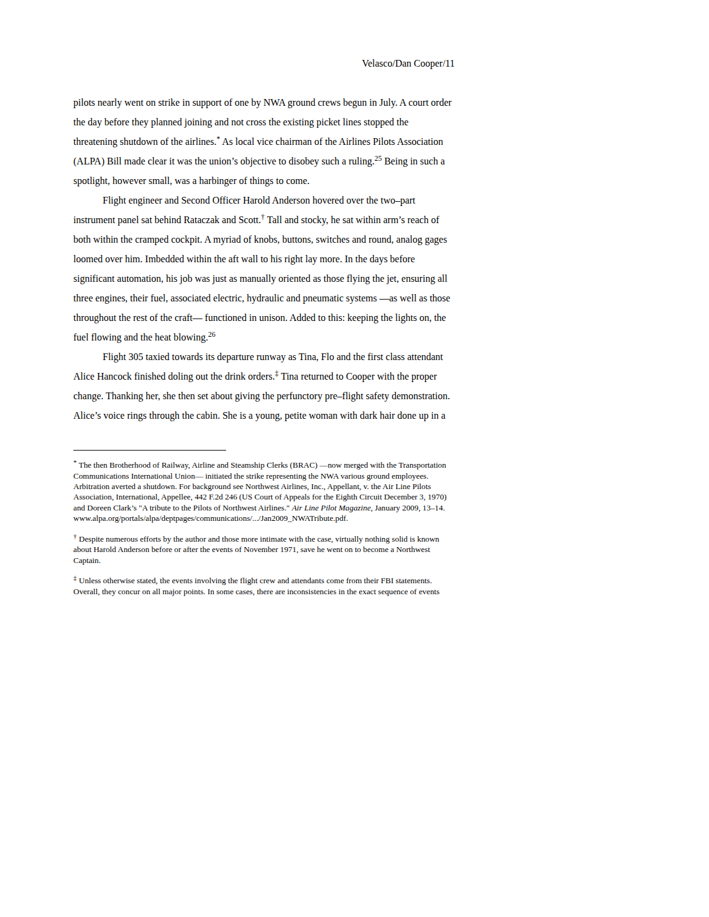Velasco/Dan Cooper/11
pilots nearly went on strike in support of one by NWA ground crews begun in July. A court order the day before they planned joining and not cross the existing picket lines stopped the threatening shutdown of the airlines.* As local vice chairman of the Airlines Pilots Association (ALPA) Bill made clear it was the union’s objective to disobey such a ruling.25 Being in such a spotlight, however small, was a harbinger of things to come.
Flight engineer and Second Officer Harold Anderson hovered over the two–part instrument panel sat behind Rataczak and Scott.† Tall and stocky, he sat within arm’s reach of both within the cramped cockpit. A myriad of knobs, buttons, switches and round, analog gages loomed over him. Imbedded within the aft wall to his right lay more. In the days before significant automation, his job was just as manually oriented as those flying the jet, ensuring all three engines, their fuel, associated electric, hydraulic and pneumatic systems —as well as those throughout the rest of the craft— functioned in unison. Added to this: keeping the lights on, the fuel flowing and the heat blowing.26
Flight 305 taxied towards its departure runway as Tina, Flo and the first class attendant Alice Hancock finished doling out the drink orders.‡ Tina returned to Cooper with the proper change. Thanking her, she then set about giving the perfunctory pre–flight safety demonstration. Alice’s voice rings through the cabin. She is a young, petite woman with dark hair done up in a
* The then Brotherhood of Railway, Airline and Steamship Clerks (BRAC) —now merged with the Transportation Communications International Union— initiated the strike representing the NWA various ground employees. Arbitration averted a shutdown. For background see Northwest Airlines, Inc., Appellant, v. the Air Line Pilots Association, International, Appellee, 442 F.2d 246 (US Court of Appeals for the Eighth Circuit December 3, 1970) and Doreen Clark’s "A tribute to the Pilots of Northwest Airlines." Air Line Pilot Magazine, January 2009, 13–14. www.alpa.org/portals/alpa/deptpages/communications/.../Jan2009_NWATribute.pdf.
† Despite numerous efforts by the author and those more intimate with the case, virtually nothing solid is known about Harold Anderson before or after the events of November 1971, save he went on to become a Northwest Captain.
‡ Unless otherwise stated, the events involving the flight crew and attendants come from their FBI statements. Overall, they concur on all major points. In some cases, there are inconsistencies in the exact sequence of events